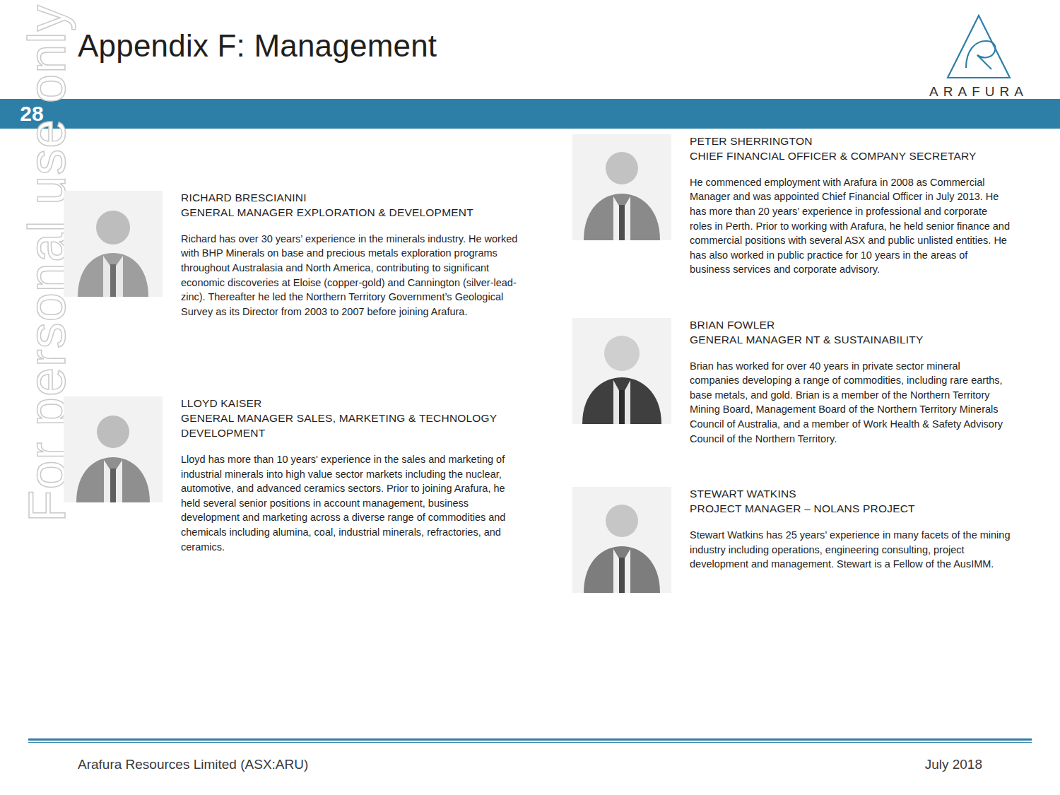Appendix F: Management
ARAFURA
RESOURCES LIMITED
28
For personal use only
RICHARD BRESCIANINI
GENERAL MANAGER EXPLORATION & DEVELOPMENT
Richard has over 30 years’ experience in the minerals industry. He worked with BHP Minerals on base and precious metals exploration programs throughout Australasia and North America, contributing to significant economic discoveries at Eloise (copper-gold) and Cannington (silver-lead-zinc). Thereafter he led the Northern Territory Government’s Geological Survey as its Director from 2003 to 2007 before joining Arafura.
LLOYD KAISER
GENERAL MANAGER SALES, MARKETING & TECHNOLOGY DEVELOPMENT
Lloyd has more than 10 years' experience in the sales and marketing of industrial minerals into high value sector markets including the nuclear, automotive, and advanced ceramics sectors. Prior to joining Arafura, he held several senior positions in account management, business development and marketing across a diverse range of commodities and chemicals including alumina, coal, industrial minerals, refractories, and ceramics.
PETER SHERRINGTON
CHIEF FINANCIAL OFFICER & COMPANY SECRETARY
He commenced employment with Arafura in 2008 as Commercial Manager and was appointed Chief Financial Officer in July 2013. He has more than 20 years’ experience in professional and corporate roles in Perth. Prior to working with Arafura, he held senior finance and commercial positions with several ASX and public unlisted entities. He has also worked in public practice for 10 years in the areas of business services and corporate advisory.
BRIAN FOWLER
GENERAL MANAGER NT & SUSTAINABILITY
Brian has worked for over 40 years in private sector mineral companies developing a range of commodities, including rare earths, base metals, and gold. Brian is a member of the Northern Territory Mining Board, Management Board of the Northern Territory Minerals Council of Australia, and a member of Work Health & Safety Advisory Council of the Northern Territory.
STEWART WATKINS
PROJECT MANAGER – NOLANS PROJECT
Stewart Watkins has 25 years’ experience in many facets of the mining industry including operations, engineering consulting, project development and management. Stewart is a Fellow of the AusIMM.
Arafura Resources Limited (ASX:ARU) July 2018